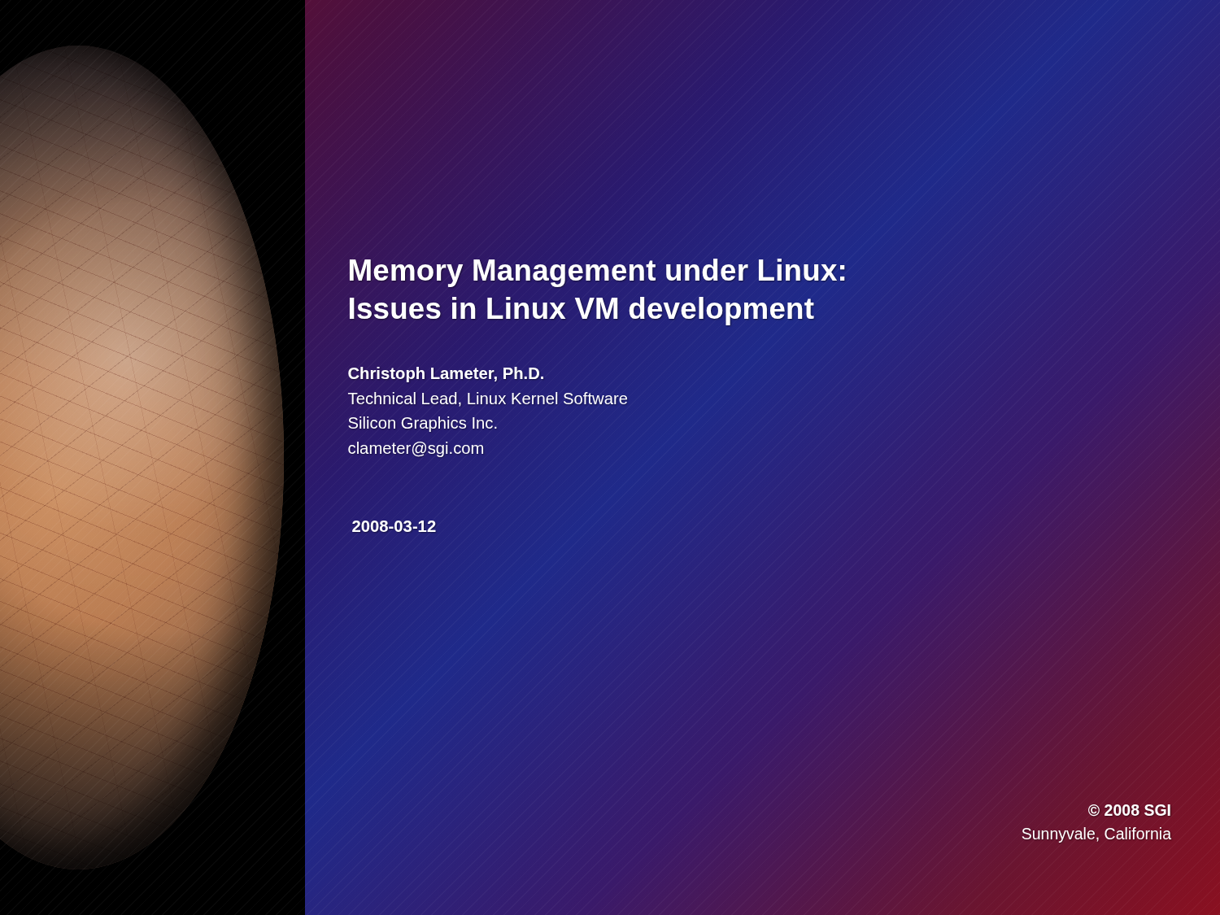Memory Management under Linux:
Issues in Linux VM development
Christoph Lameter, Ph.D.
Technical Lead, Linux Kernel Software
Silicon Graphics Inc.
clameter@sgi.com
2008-03-12
© 2008 SGI
Sunnyvale, California